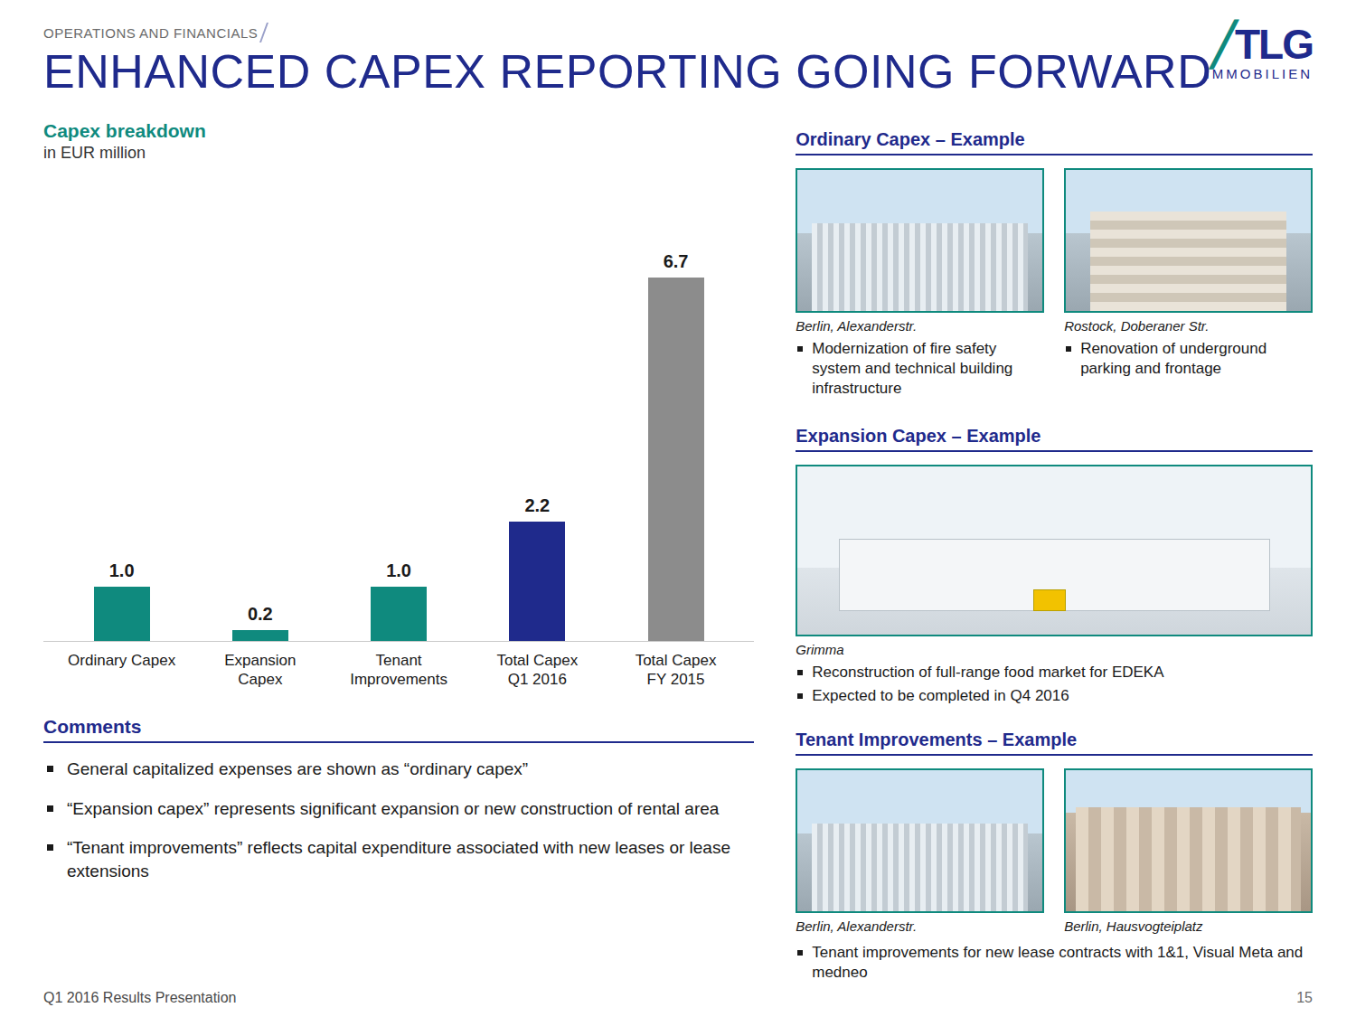╱TLG
IMMOBILIEN
Operations and financials
ENHANCED CAPEX REPORTING GOING FORWARD
Capex breakdown
in EUR million
1.0
0.2
1.0
2.2
6.7
Ordinary Capex
Expansion Capex
Tenant
Improvements
Total Capex
Q1 2016
Total Capex
FY 2015
Comments
General capitalized expenses are shown as “ordinary capex”
“Expansion capex” represents significant expansion or new construction of rental area
“Tenant improvements” reflects capital expenditure associated with new leases or lease extensions
Ordinary Capex – Example
Berlin, Alexanderstr.
Modernization of fire safety system and technical building infrastructure
Rostock, Doberaner Str.
Renovation of underground parking and frontage
Expansion Capex – Example
Grimma
Reconstruction of full-range food market for EDEKA
Expected to be completed in Q4 2016
Tenant Improvements – Example
Berlin, Alexanderstr.
Berlin, Hausvogteiplatz
Tenant improvements for new lease contracts with 1&1, Visual Meta and medneo
Q1 2016 Results Presentation
15